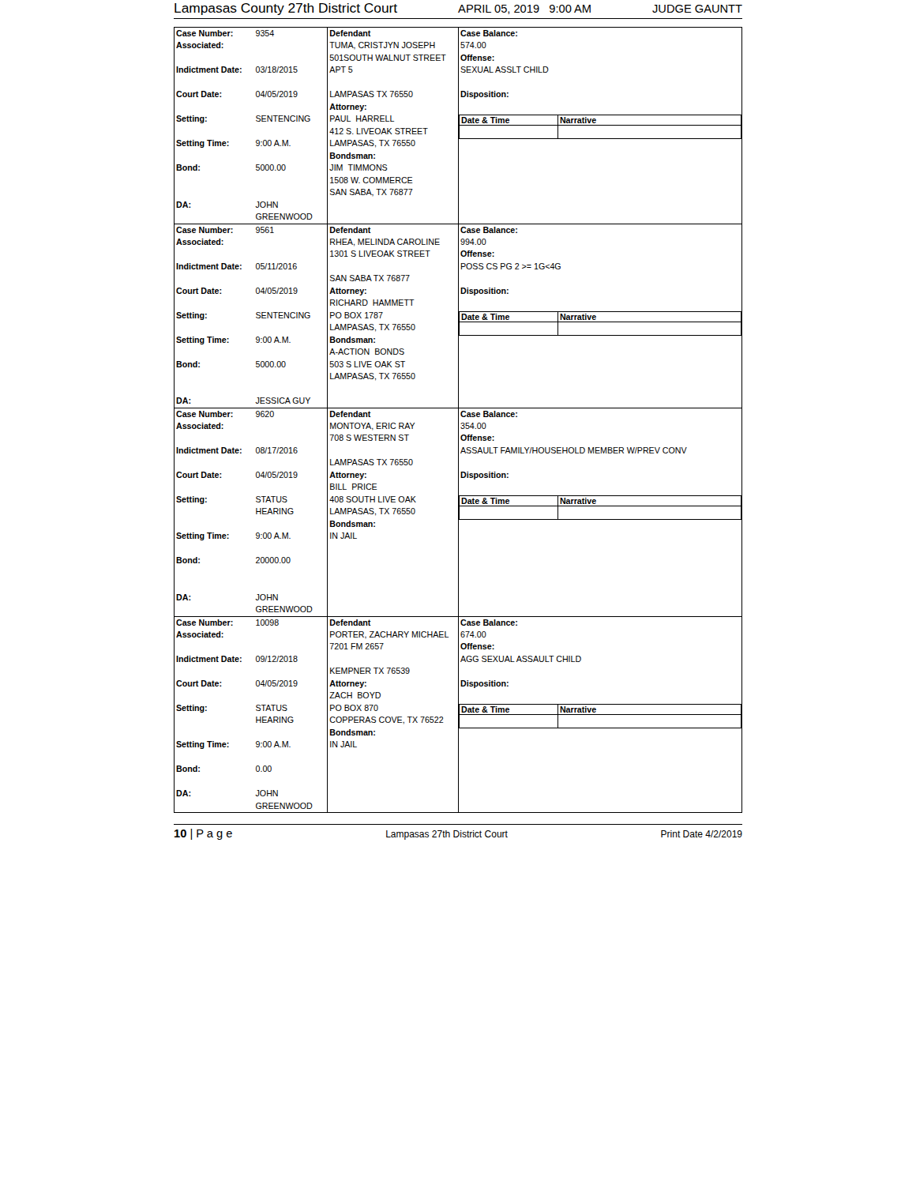Lampasas County 27th District Court
APRIL 05, 2019 9:00 AM
JUDGE GAUNTT
| / Case Number: / 9354 / / Associated: / / / Indictment Date: / 03/18/2015 / / Court Date: / 04/05/2019 / / Setting: / SENTENCING / / Setting Time: / 9:00 A.M. / / Bond: / 5000.00 / / DA: / JOHN GREENWOOD / | / Defendant / / TUMA, CRISTJYN JOSEPH / / 501SOUTH WALNUT STREET APT 5 / / LAMPASAS TX 76550 / / Attorney: / / PAUL HARRELL / / 412 S. LIVEOAK STREET / / LAMPASAS, TX 76550 / / Bondsman: / / JIM TIMMONS / / 1508 W. COMMERCE / / SAN SABA, TX 76877 / | / Case Balance: / / 574.00 / / Offense: / / SEXUAL ASSLT CHILD / / Disposition: / / Date & Time / Narrative / / --- / --- / |
| / Case Number: / 9561 / / Associated: / / / Indictment Date: / 05/11/2016 / / Court Date: / 04/05/2019 / / Setting: / SENTENCING / / Setting Time: / 9:00 A.M. / / Bond: / 5000.00 / / DA: / JESSICA GUY / | / Defendant / / RHEA, MELINDA CAROLINE / / 1301 S LIVEOAK STREET / / SAN SABA TX 76877 / / Attorney: / / RICHARD HAMMETT / / PO BOX 1787 / / LAMPASAS, TX 76550 / / Bondsman: / / A-ACTION BONDS / / 503 S LIVE OAK ST / / LAMPASAS, TX 76550 / | / Case Balance: / / 994.00 / / Offense: / / POSS CS PG 2 >= 1G<4G / / Disposition: / / Date & Time / Narrative / / --- / --- / |
| / Case Number: / 9620 / / Associated: / / / Indictment Date: / 08/17/2016 / / Court Date: / 04/05/2019 / / Setting: / STATUS HEARING / / Setting Time: / 9:00 A.M. / / Bond: / 20000.00 / / DA: / JOHN GREENWOOD / | / Defendant / / MONTOYA, ERIC RAY / / 708 S WESTERN ST / / LAMPASAS TX 76550 / / Attorney: / / BILL PRICE / / 408 SOUTH LIVE OAK / / LAMPASAS, TX 76550 / / Bondsman: / / IN JAIL / | / Case Balance: / / 354.00 / / Offense: / / ASSAULT FAMILY/HOUSEHOLD MEMBER W/PREV CONV / / Disposition: / / Date & Time / Narrative / / --- / --- / |
| / Case Number: / 10098 / / Associated: / / / Indictment Date: / 09/12/2018 / / Court Date: / 04/05/2019 / / Setting: / STATUS HEARING / / Setting Time: / 9:00 A.M. / / Bond: / 0.00 / / DA: / JOHN GREENWOOD / | / Defendant / / PORTER, ZACHARY MICHAEL / / 7201 FM 2657 / / KEMPNER TX 76539 / / Attorney: / / ZACH BOYD / / PO BOX 870 / / COPPERAS COVE, TX 76522 / / Bondsman: / / IN JAIL / | / Case Balance: / / 674.00 / / Offense: / / AGG SEXUAL ASSAULT CHILD / / Disposition: / / Date & Time / Narrative / / --- / --- / |
10 | P a g e
Lampasas 27th District Court
Print Date 4/2/2019